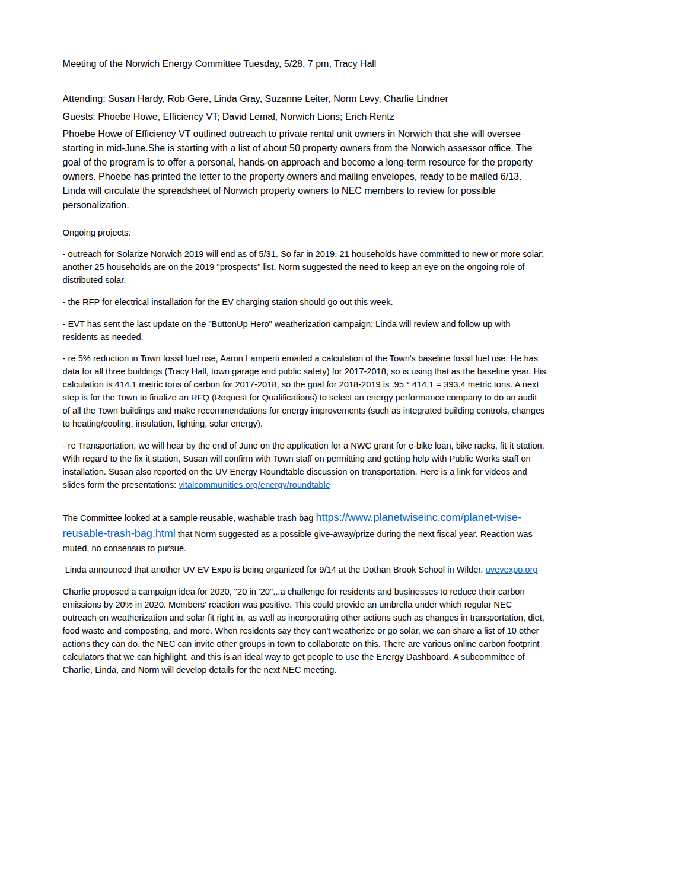Meeting of the Norwich Energy Committee Tuesday, 5/28, 7 pm, Tracy Hall
Attending: Susan Hardy, Rob Gere, Linda Gray, Suzanne Leiter, Norm Levy, Charlie Lindner
Guests: Phoebe Howe, Efficiency VT; David Lemal, Norwich Lions; Erich Rentz
Phoebe Howe of Efficiency VT outlined outreach to private rental unit owners in Norwich that she will oversee starting in mid-June.She is starting with a list of about 50 property owners from the Norwich assessor office. The goal of the program is to offer a personal, hands-on approach and become a long-term resource for the property owners. Phoebe has printed the letter to the property owners and mailing envelopes, ready to be mailed 6/13. Linda will circulate the spreadsheet of Norwich property owners to NEC members to review for possible personalization.
Ongoing projects:
- outreach for Solarize Norwich 2019 will end as of 5/31. So far in 2019, 21 households have committed to new or more solar; another 25 households are on the 2019 "prospects" list. Norm suggested the need to keep an eye on the ongoing role of distributed solar.
- the RFP for electrical installation for the EV charging station should go out this week.
- EVT has sent the last update on the "ButtonUp Hero" weatherization campaign; Linda will review and follow up with residents as needed.
- re 5% reduction in Town fossil fuel use, Aaron Lamperti emailed a calculation of the Town's baseline fossil fuel use: He has data for all three buildings (Tracy Hall, town garage and public safety) for 2017-2018, so is using that as the baseline year. His calculation is 414.1 metric tons of carbon for 2017-2018, so the goal for 2018-2019 is .95 * 414.1 = 393.4 metric tons. A next step is for the Town to finalize an RFQ (Request for Qualifications) to select an energy performance company to do an audit of all the Town buildings and make recommendations for energy improvements (such as integrated building controls, changes to heating/cooling, insulation, lighting, solar energy).
- re Transportation, we will hear by the end of June on the application for a NWC grant for e-bike loan, bike racks, fit-it station. With regard to the fix-it station, Susan will confirm with Town staff on permitting and getting help with Public Works staff on installation. Susan also reported on the UV Energy Roundtable discussion on transportation. Here is a link for videos and slides form the presentations: vitalcommunities.org/energy/roundtable
The Committee looked at a sample reusable, washable trash bag https://www.planetwiseinc.com/planet-wise-reusable-trash-bag.html that Norm suggested as a possible give-away/prize during the next fiscal year. Reaction was muted, no consensus to pursue.
Linda announced that another UV EV Expo is being organized for 9/14 at the Dothan Brook School in Wilder. uvevexpo.org
Charlie proposed a campaign idea for 2020, "20 in '20"...a challenge for residents and businesses to reduce their carbon emissions by 20% in 2020. Members' reaction was positive. This could provide an umbrella under which regular NEC outreach on weatherization and solar fit right in, as well as incorporating other actions such as changes in transportation, diet, food waste and composting, and more. When residents say they can't weatherize or go solar, we can share a list of 10 other actions they can do. the NEC can invite other groups in town to collaborate on this. There are various online carbon footprint calculators that we can highlight, and this is an ideal way to get people to use the Energy Dashboard. A subcommittee of Charlie, Linda, and Norm will develop details for the next NEC meeting.